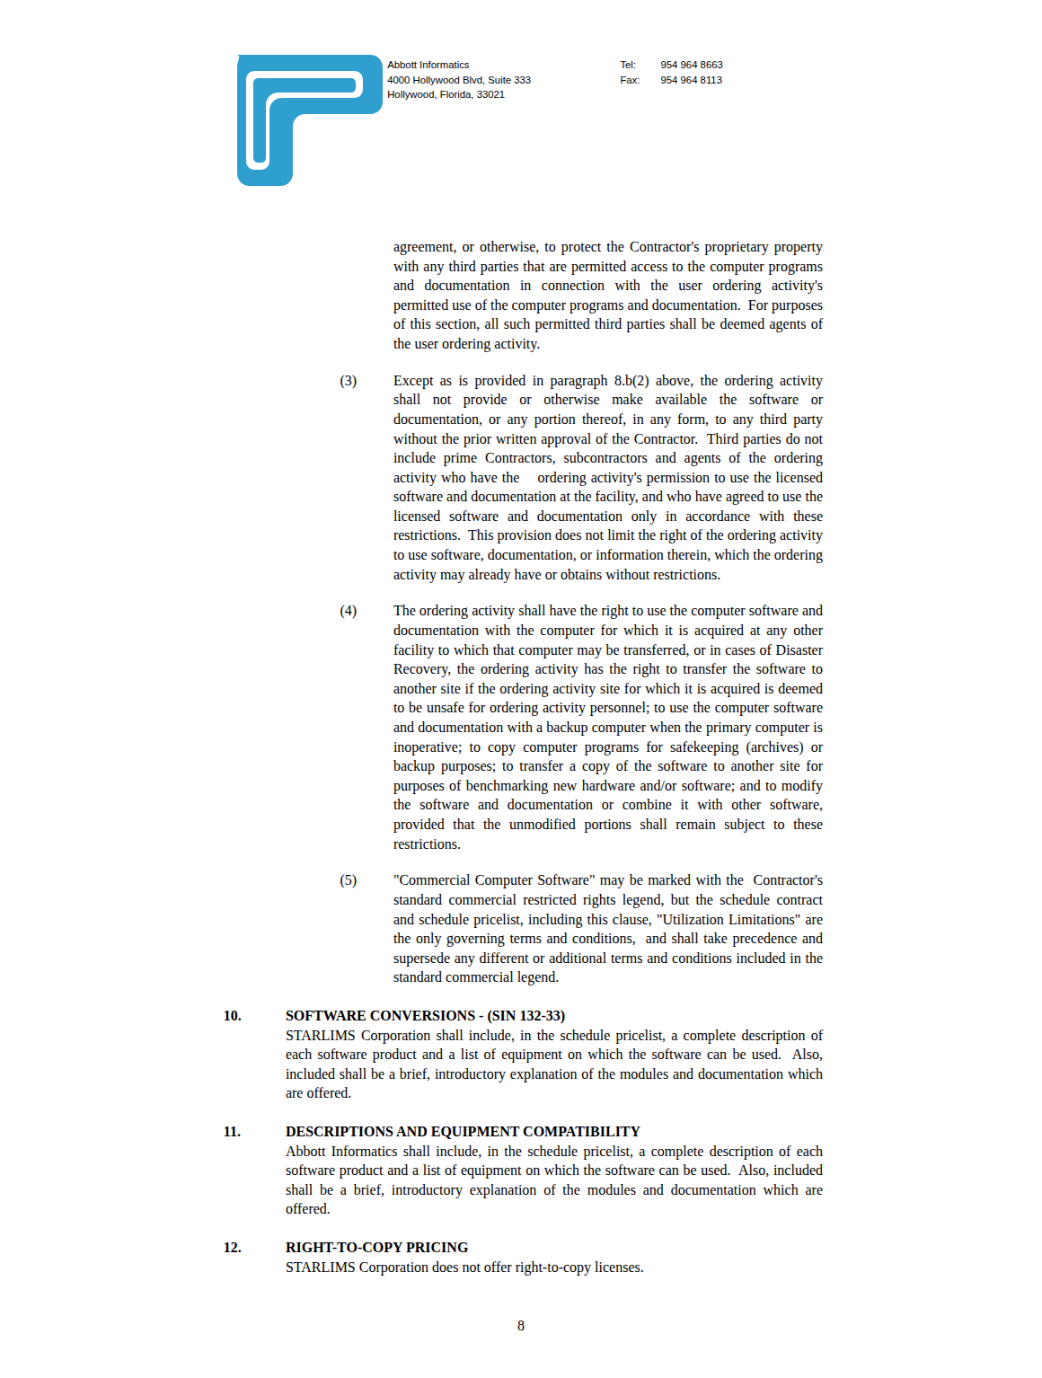Abbott Informatics
4000 Hollywood Blvd, Suite 333
Hollywood, Florida, 33021
| Tel: | 954 964 8663 |
| Fax: | 954 964 8113 |
agreement, or otherwise, to protect the Contractor's proprietary property with any third parties that are permitted access to the computer programs and documentation in connection with the user ordering activity's permitted use of the computer programs and documentation. For purposes of this section, all such permitted third parties shall be deemed agents of the user ordering activity.
(3)
Except as is provided in paragraph 8.b(2) above, the ordering activity shall not provide or otherwise make available the software or documentation, or any portion thereof, in any form, to any third party without the prior written approval of the Contractor. Third parties do not include prime Contractors, subcontractors and agents of the ordering activity who have the ordering activity's permission to use the licensed software and documentation at the facility, and who have agreed to use the licensed software and documentation only in accordance with these restrictions. This provision does not limit the right of the ordering activity to use software, documentation, or information therein, which the ordering activity may already have or obtains without restrictions.
(4)
The ordering activity shall have the right to use the computer software and documentation with the computer for which it is acquired at any other facility to which that computer may be transferred, or in cases of Disaster Recovery, the ordering activity has the right to transfer the software to another site if the ordering activity site for which it is acquired is deemed to be unsafe for ordering activity personnel; to use the computer software and documentation with a backup computer when the primary computer is inoperative; to copy computer programs for safekeeping (archives) or backup purposes; to transfer a copy of the software to another site for purposes of benchmarking new hardware and/or software; and to modify the software and documentation or combine it with other software, provided that the unmodified portions shall remain subject to these restrictions.
(5)
"Commercial Computer Software" may be marked with the Contractor's standard commercial restricted rights legend, but the schedule contract and schedule pricelist, including this clause, "Utilization Limitations" are the only governing terms and conditions, and shall take precedence and supersede any different or additional terms and conditions included in the standard commercial legend.
10.
SOFTWARE CONVERSIONS - (SIN 132-33)
STARLIMS Corporation shall include, in the schedule pricelist, a complete description of each software product and a list of equipment on which the software can be used. Also, included shall be a brief, introductory explanation of the modules and documentation which are offered.
11.
DESCRIPTIONS AND EQUIPMENT COMPATIBILITY
Abbott Informatics shall include, in the schedule pricelist, a complete description of each software product and a list of equipment on which the software can be used. Also, included shall be a brief, introductory explanation of the modules and documentation which are offered.
12.
RIGHT-TO-COPY PRICING
STARLIMS Corporation does not offer right-to-copy licenses.
8